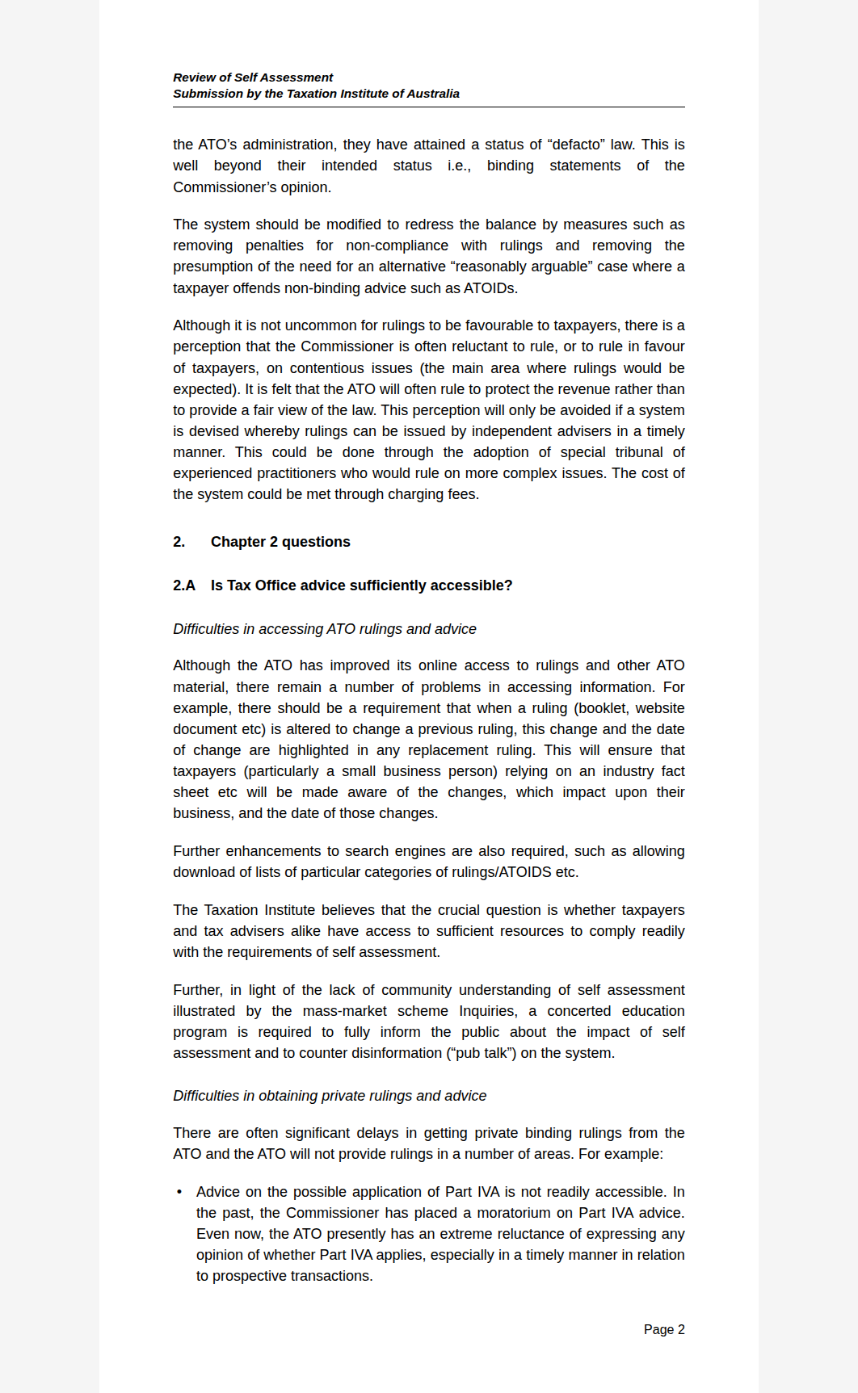Review of Self Assessment
Submission by the Taxation Institute of Australia
the ATO’s administration, they have attained a status of “defacto” law. This is well beyond their intended status i.e., binding statements of the Commissioner’s opinion.
The system should be modified to redress the balance by measures such as removing penalties for non-compliance with rulings and removing the presumption of the need for an alternative “reasonably arguable” case where a taxpayer offends non-binding advice such as ATOIDs.
Although it is not uncommon for rulings to be favourable to taxpayers, there is a perception that the Commissioner is often reluctant to rule, or to rule in favour of taxpayers, on contentious issues (the main area where rulings would be expected). It is felt that the ATO will often rule to protect the revenue rather than to provide a fair view of the law. This perception will only be avoided if a system is devised whereby rulings can be issued by independent advisers in a timely manner. This could be done through the adoption of special tribunal of experienced practitioners who would rule on more complex issues. The cost of the system could be met through charging fees.
2. Chapter 2 questions
2.AIs Tax Office advice sufficiently accessible?
Difficulties in accessing ATO rulings and advice
Although the ATO has improved its online access to rulings and other ATO material, there remain a number of problems in accessing information. For example, there should be a requirement that when a ruling (booklet, website document etc) is altered to change a previous ruling, this change and the date of change are highlighted in any replacement ruling. This will ensure that taxpayers (particularly a small business person) relying on an industry fact sheet etc will be made aware of the changes, which impact upon their business, and the date of those changes.
Further enhancements to search engines are also required, such as allowing download of lists of particular categories of rulings/ATOIDS etc.
The Taxation Institute believes that the crucial question is whether taxpayers and tax advisers alike have access to sufficient resources to comply readily with the requirements of self assessment.
Further, in light of the lack of community understanding of self assessment illustrated by the mass-market scheme Inquiries, a concerted education program is required to fully inform the public about the impact of self assessment and to counter disinformation (“pub talk”) on the system.
Difficulties in obtaining private rulings and advice
There are often significant delays in getting private binding rulings from the ATO and the ATO will not provide rulings in a number of areas. For example:
Advice on the possible application of Part IVA is not readily accessible. In the past, the Commissioner has placed a moratorium on Part IVA advice. Even now, the ATO presently has an extreme reluctance of expressing any opinion of whether Part IVA applies, especially in a timely manner in relation to prospective transactions.
Page 2